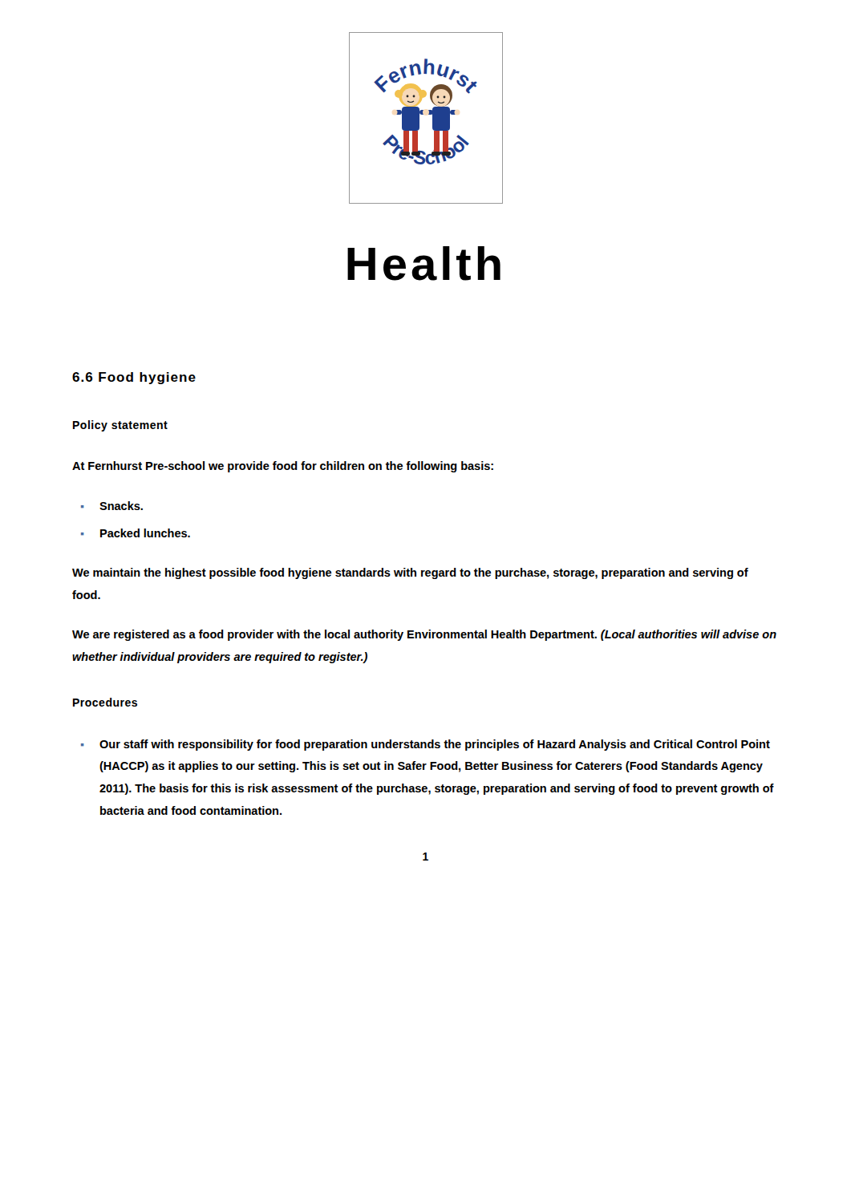Fernhurst Pre-School
Health
6.6 Food hygiene
Policy statement
At Fernhurst Pre-school we provide food for children on the following basis:
Snacks.
Packed lunches.
We maintain the highest possible food hygiene standards with regard to the purchase, storage, preparation and serving of food.
We are registered as a food provider with the local authority Environmental Health Department. (Local authorities will advise on whether individual providers are required to register.)
Procedures
Our staff with responsibility for food preparation understands the principles of Hazard Analysis and Critical Control Point (HACCP) as it applies to our setting. This is set out in Safer Food, Better Business for Caterers (Food Standards Agency 2011). The basis for this is risk assessment of the purchase, storage, preparation and serving of food to prevent growth of bacteria and food contamination.
1